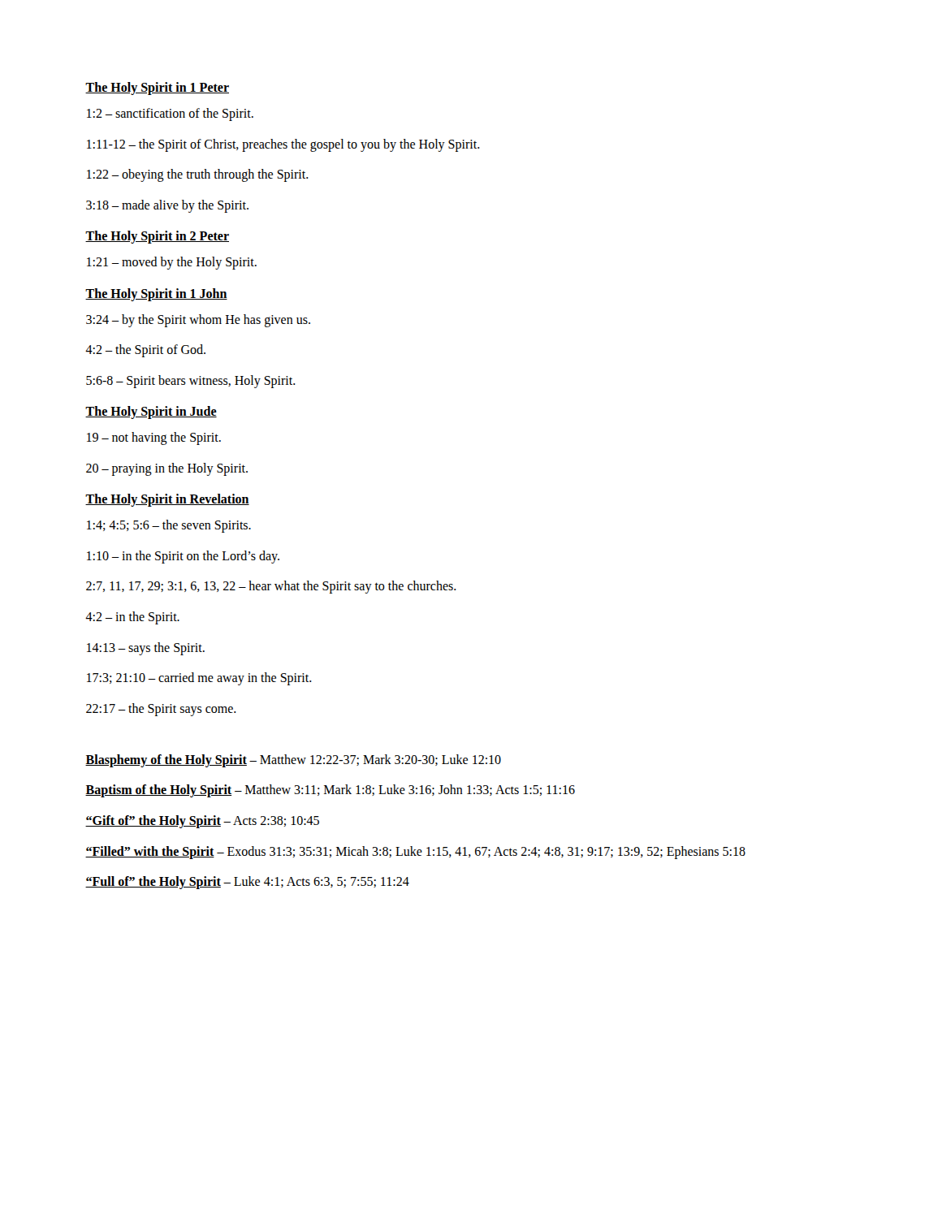The Holy Spirit in 1 Peter
1:2 – sanctification of the Spirit.
1:11-12 – the Spirit of Christ, preaches the gospel to you by the Holy Spirit.
1:22 – obeying the truth through the Spirit.
3:18 – made alive by the Spirit.
The Holy Spirit in 2 Peter
1:21 – moved by the Holy Spirit.
The Holy Spirit in 1 John
3:24 – by the Spirit whom He has given us.
4:2 – the Spirit of God.
5:6-8 – Spirit bears witness, Holy Spirit.
The Holy Spirit in Jude
19 – not having the Spirit.
20 – praying in the Holy Spirit.
The Holy Spirit in Revelation
1:4; 4:5; 5:6 – the seven Spirits.
1:10 – in the Spirit on the Lord’s day.
2:7, 11, 17, 29; 3:1, 6, 13, 22 – hear what the Spirit say to the churches.
4:2 – in the Spirit.
14:13 – says the Spirit.
17:3; 21:10 – carried me away in the Spirit.
22:17 – the Spirit says come.
Blasphemy of the Holy Spirit – Matthew 12:22-37; Mark 3:20-30; Luke 12:10
Baptism of the Holy Spirit – Matthew 3:11; Mark 1:8; Luke 3:16; John 1:33; Acts 1:5; 11:16
“Gift of” the Holy Spirit – Acts 2:38; 10:45
“Filled” with the Spirit – Exodus 31:3; 35:31; Micah 3:8; Luke 1:15, 41, 67; Acts 2:4; 4:8, 31; 9:17; 13:9, 52; Ephesians 5:18
“Full of” the Holy Spirit – Luke 4:1; Acts 6:3, 5; 7:55; 11:24